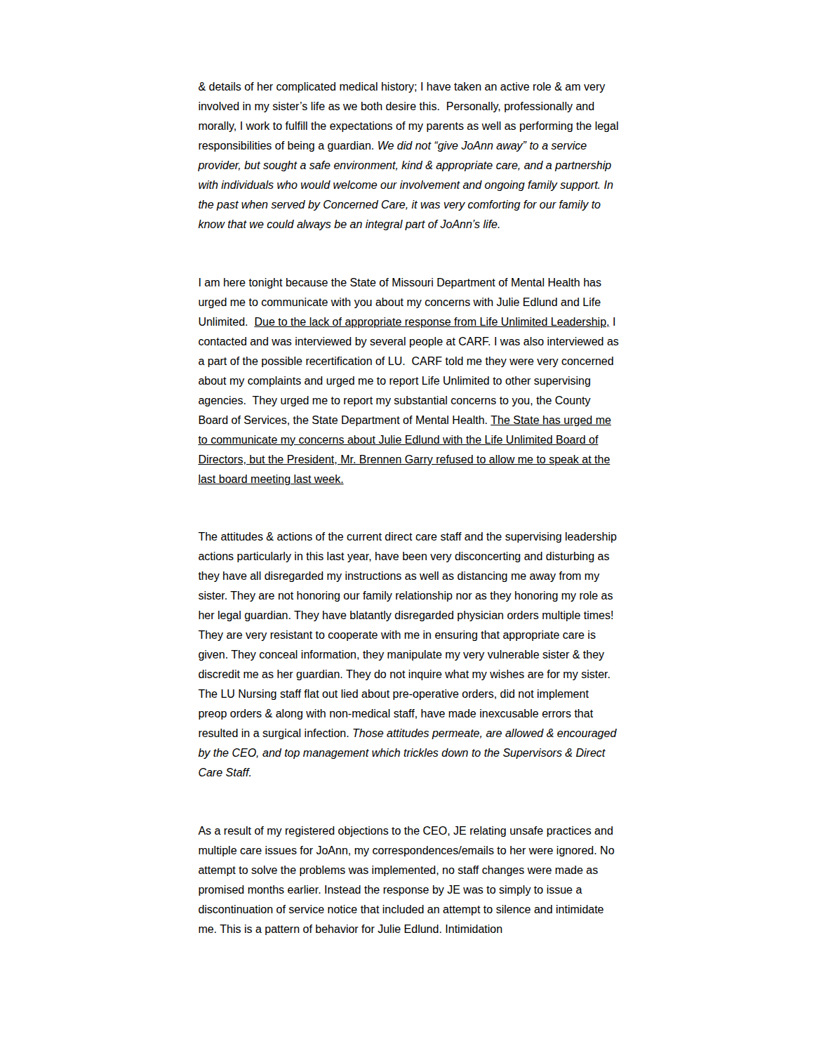& details of her complicated medical history; I have taken an active role & am very involved in my sister’s life as we both desire this. Personally, professionally and morally, I work to fulfill the expectations of my parents as well as performing the legal responsibilities of being a guardian. We did not “give JoAnn away” to a service provider, but sought a safe environment, kind & appropriate care, and a partnership with individuals who would welcome our involvement and ongoing family support. In the past when served by Concerned Care, it was very comforting for our family to know that we could always be an integral part of JoAnn’s life.
I am here tonight because the State of Missouri Department of Mental Health has urged me to communicate with you about my concerns with Julie Edlund and Life Unlimited. Due to the lack of appropriate response from Life Unlimited Leadership, I contacted and was interviewed by several people at CARF. I was also interviewed as a part of the possible recertification of LU. CARF told me they were very concerned about my complaints and urged me to report Life Unlimited to other supervising agencies. They urged me to report my substantial concerns to you, the County Board of Services, the State Department of Mental Health. The State has urged me to communicate my concerns about Julie Edlund with the Life Unlimited Board of Directors, but the President, Mr. Brennen Garry refused to allow me to speak at the last board meeting last week.
The attitudes & actions of the current direct care staff and the supervising leadership actions particularly in this last year, have been very disconcerting and disturbing as they have all disregarded my instructions as well as distancing me away from my sister. They are not honoring our family relationship nor as they honoring my role as her legal guardian. They have blatantly disregarded physician orders multiple times! They are very resistant to cooperate with me in ensuring that appropriate care is given. They conceal information, they manipulate my very vulnerable sister & they discredit me as her guardian. They do not inquire what my wishes are for my sister. The LU Nursing staff flat out lied about pre-operative orders, did not implement preop orders & along with non-medical staff, have made inexcusable errors that resulted in a surgical infection. Those attitudes permeate, are allowed & encouraged by the CEO, and top management which trickles down to the Supervisors & Direct Care Staff.
As a result of my registered objections to the CEO, JE relating unsafe practices and multiple care issues for JoAnn, my correspondences/emails to her were ignored. No attempt to solve the problems was implemented, no staff changes were made as promised months earlier. Instead the response by JE was to simply to issue a discontinuation of service notice that included an attempt to silence and intimidate me. This is a pattern of behavior for Julie Edlund. Intimidation